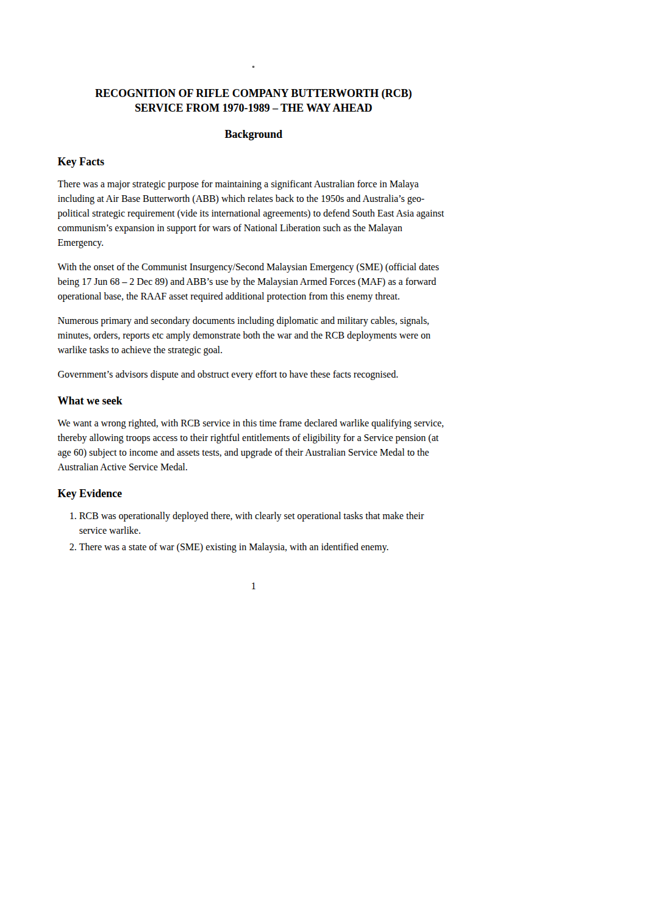Recognition of Rifle Company Butterworth (RCB)
Service from 1970-1989 – The Way Ahead
Background
Key Facts
There was a major strategic purpose for maintaining a significant Australian force in Malaya including at Air Base Butterworth (ABB) which relates back to the 1950s and Australia’s geo-political strategic requirement (vide its international agreements) to defend South East Asia against communism’s expansion in support for wars of National Liberation such as the Malayan Emergency.
With the onset of the Communist Insurgency/Second Malaysian Emergency (SME) (official dates being 17 Jun 68 – 2 Dec 89) and ABB’s use by the Malaysian Armed Forces (MAF) as a forward operational base, the RAAF asset required additional protection from this enemy threat.
Numerous primary and secondary documents including diplomatic and military cables, signals, minutes, orders, reports etc amply demonstrate both the war and the RCB deployments were on warlike tasks to achieve the strategic goal.
Government’s advisors dispute and obstruct every effort to have these facts recognised.
What we seek
We want a wrong righted, with RCB service in this time frame declared warlike qualifying service, thereby allowing troops access to their rightful entitlements of eligibility for a Service pension (at age 60) subject to income and assets tests, and upgrade of their Australian Service Medal to the Australian Active Service Medal.
Key Evidence
RCB was operationally deployed there, with clearly set operational tasks that make their service warlike.
There was a state of war (SME) existing in Malaysia, with an identified enemy.
1